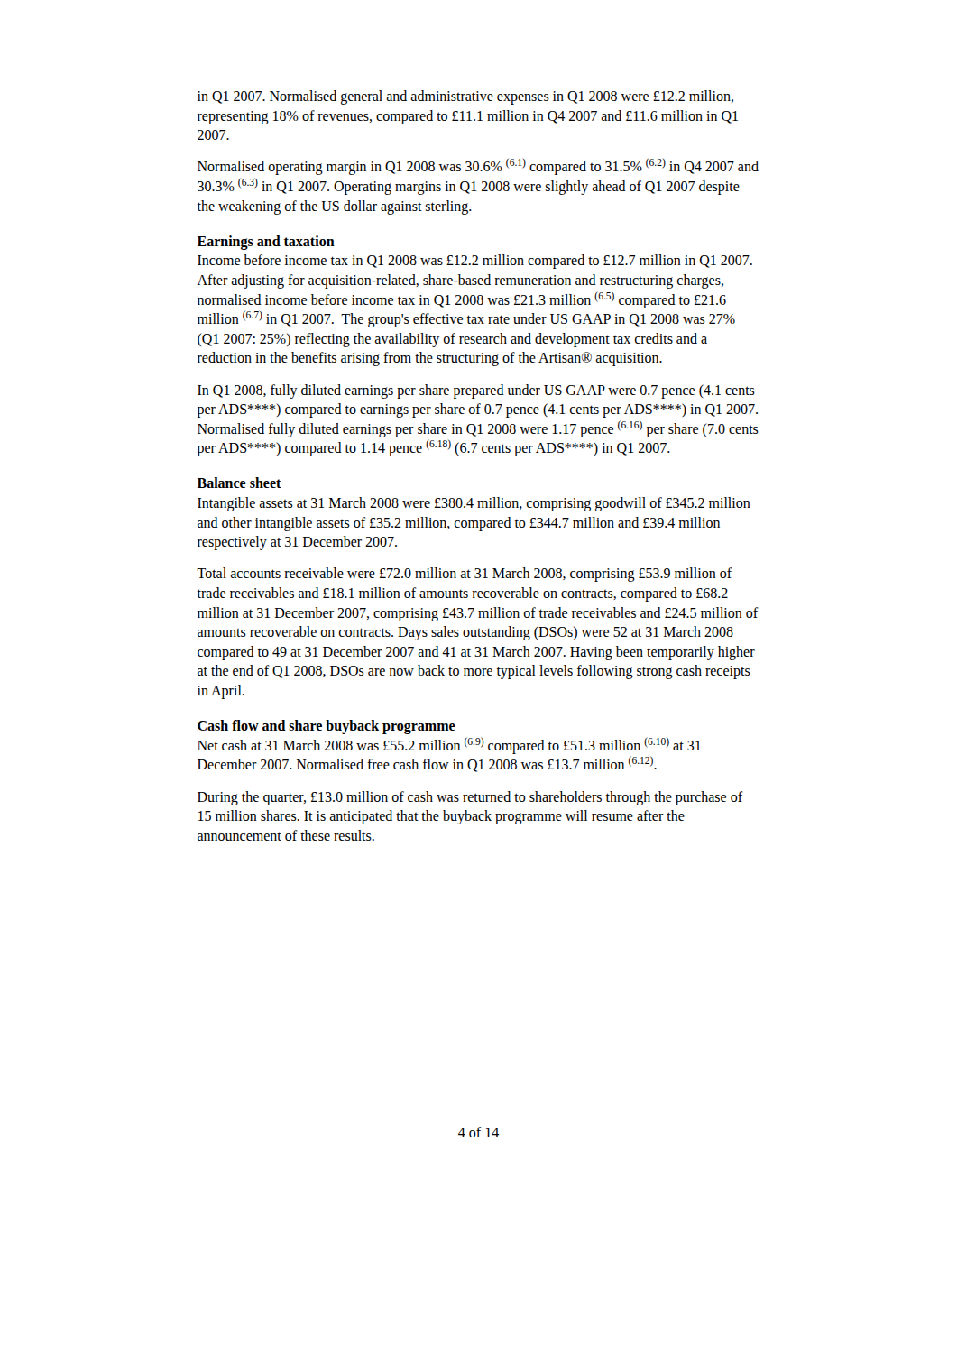in Q1 2007. Normalised general and administrative expenses in Q1 2008 were £12.2 million, representing 18% of revenues, compared to £11.1 million in Q4 2007 and £11.6 million in Q1 2007.
Normalised operating margin in Q1 2008 was 30.6% (6.1) compared to 31.5% (6.2) in Q4 2007 and 30.3% (6.3) in Q1 2007. Operating margins in Q1 2008 were slightly ahead of Q1 2007 despite the weakening of the US dollar against sterling.
Earnings and taxation
Income before income tax in Q1 2008 was £12.2 million compared to £12.7 million in Q1 2007. After adjusting for acquisition-related, share-based remuneration and restructuring charges, normalised income before income tax in Q1 2008 was £21.3 million (6.5) compared to £21.6 million (6.7) in Q1 2007. The group's effective tax rate under US GAAP in Q1 2008 was 27% (Q1 2007: 25%) reflecting the availability of research and development tax credits and a reduction in the benefits arising from the structuring of the Artisan® acquisition.
In Q1 2008, fully diluted earnings per share prepared under US GAAP were 0.7 pence (4.1 cents per ADS****) compared to earnings per share of 0.7 pence (4.1 cents per ADS****) in Q1 2007. Normalised fully diluted earnings per share in Q1 2008 were 1.17 pence (6.16) per share (7.0 cents per ADS****) compared to 1.14 pence (6.18) (6.7 cents per ADS****) in Q1 2007.
Balance sheet
Intangible assets at 31 March 2008 were £380.4 million, comprising goodwill of £345.2 million and other intangible assets of £35.2 million, compared to £344.7 million and £39.4 million respectively at 31 December 2007.
Total accounts receivable were £72.0 million at 31 March 2008, comprising £53.9 million of trade receivables and £18.1 million of amounts recoverable on contracts, compared to £68.2 million at 31 December 2007, comprising £43.7 million of trade receivables and £24.5 million of amounts recoverable on contracts. Days sales outstanding (DSOs) were 52 at 31 March 2008 compared to 49 at 31 December 2007 and 41 at 31 March 2007. Having been temporarily higher at the end of Q1 2008, DSOs are now back to more typical levels following strong cash receipts in April.
Cash flow and share buyback programme
Net cash at 31 March 2008 was £55.2 million (6.9) compared to £51.3 million (6.10) at 31 December 2007. Normalised free cash flow in Q1 2008 was £13.7 million (6.12).
During the quarter, £13.0 million of cash was returned to shareholders through the purchase of 15 million shares. It is anticipated that the buyback programme will resume after the announcement of these results.
4 of 14